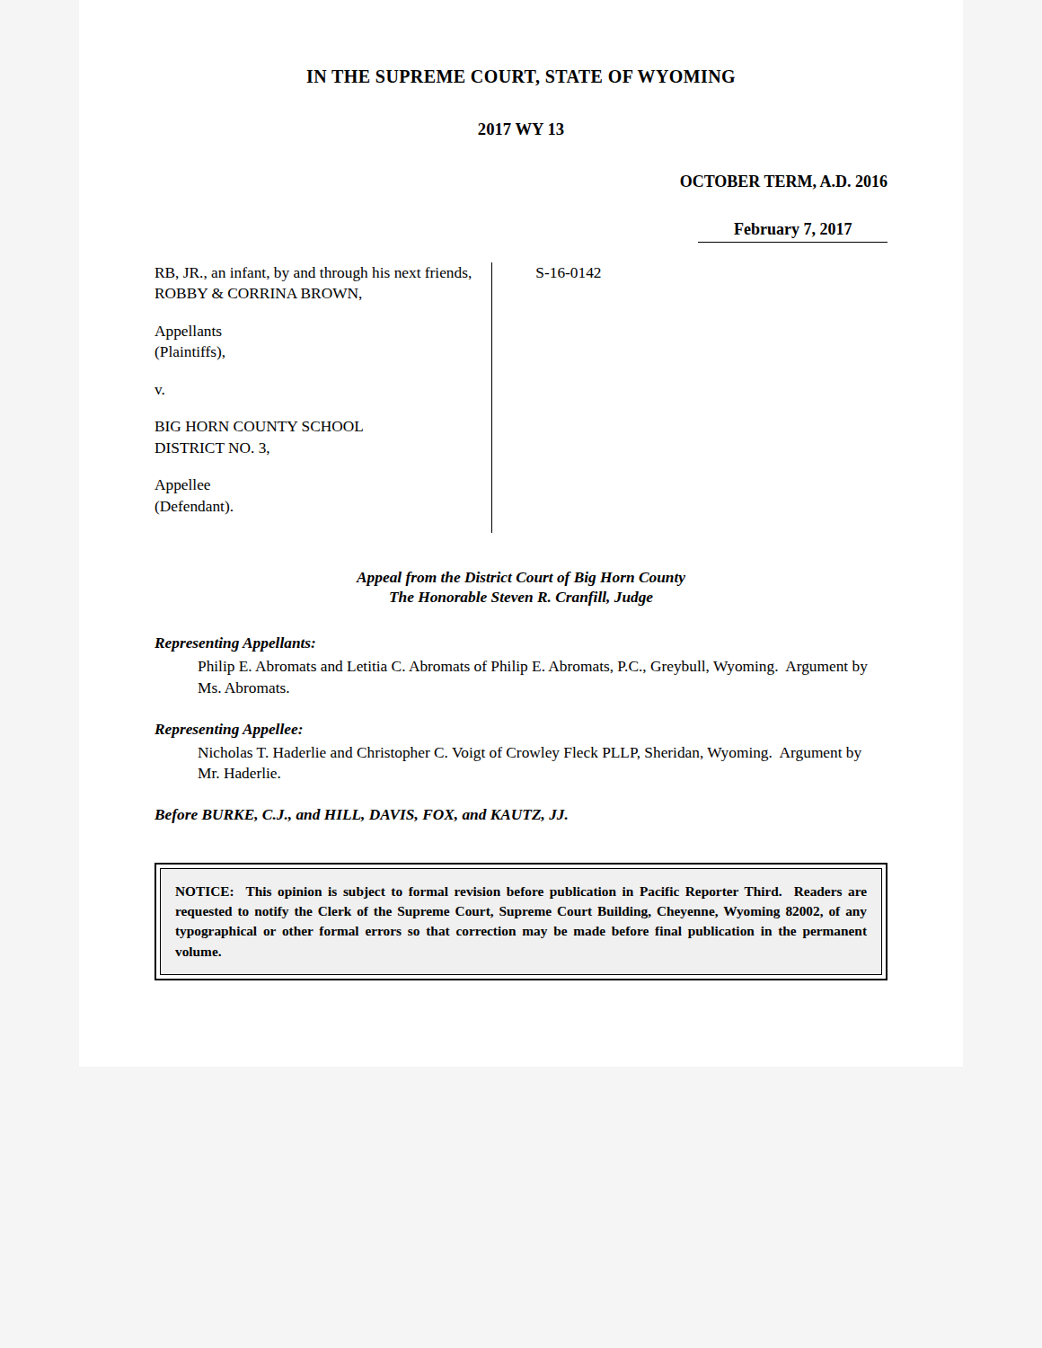IN THE SUPREME COURT, STATE OF WYOMING
2017 WY 13
OCTOBER TERM, A.D. 2016
February 7, 2017
| RB, JR., an infant, by and through his next friends, ROBBY & CORRINA BROWN, Appellants (Plaintiffs), v. BIG HORN COUNTY SCHOOL DISTRICT NO. 3, Appellee (Defendant). | | S-16-0142 |
Appeal from the District Court of Big Horn County
The Honorable Steven R. Cranfill, Judge
Representing Appellants:
Philip E. Abromats and Letitia C. Abromats of Philip E. Abromats, P.C., Greybull, Wyoming. Argument by Ms. Abromats.
Representing Appellee:
Nicholas T. Haderlie and Christopher C. Voigt of Crowley Fleck PLLP, Sheridan, Wyoming. Argument by Mr. Haderlie.
Before BURKE, C.J., and HILL, DAVIS, FOX, and KAUTZ, JJ.
NOTICE: This opinion is subject to formal revision before publication in Pacific Reporter Third. Readers are requested to notify the Clerk of the Supreme Court, Supreme Court Building, Cheyenne, Wyoming 82002, of any typographical or other formal errors so that correction may be made before final publication in the permanent volume.